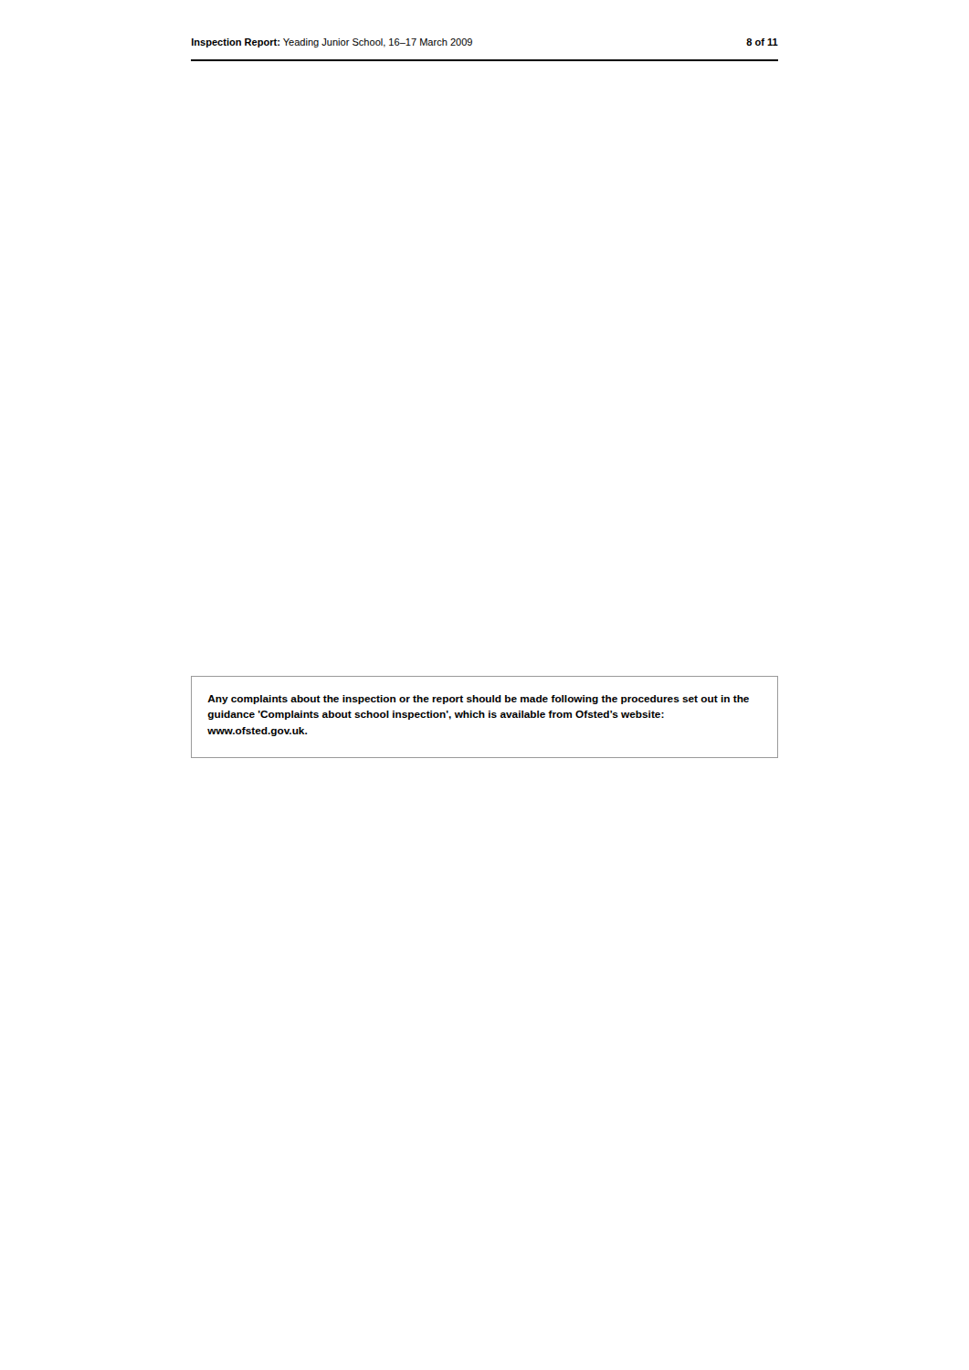Inspection Report: Yeading Junior School, 16–17 March 2009
8 of 11
Any complaints about the inspection or the report should be made following the procedures set out in the guidance 'Complaints about school inspection', which is available from Ofsted’s website: www.ofsted.gov.uk.